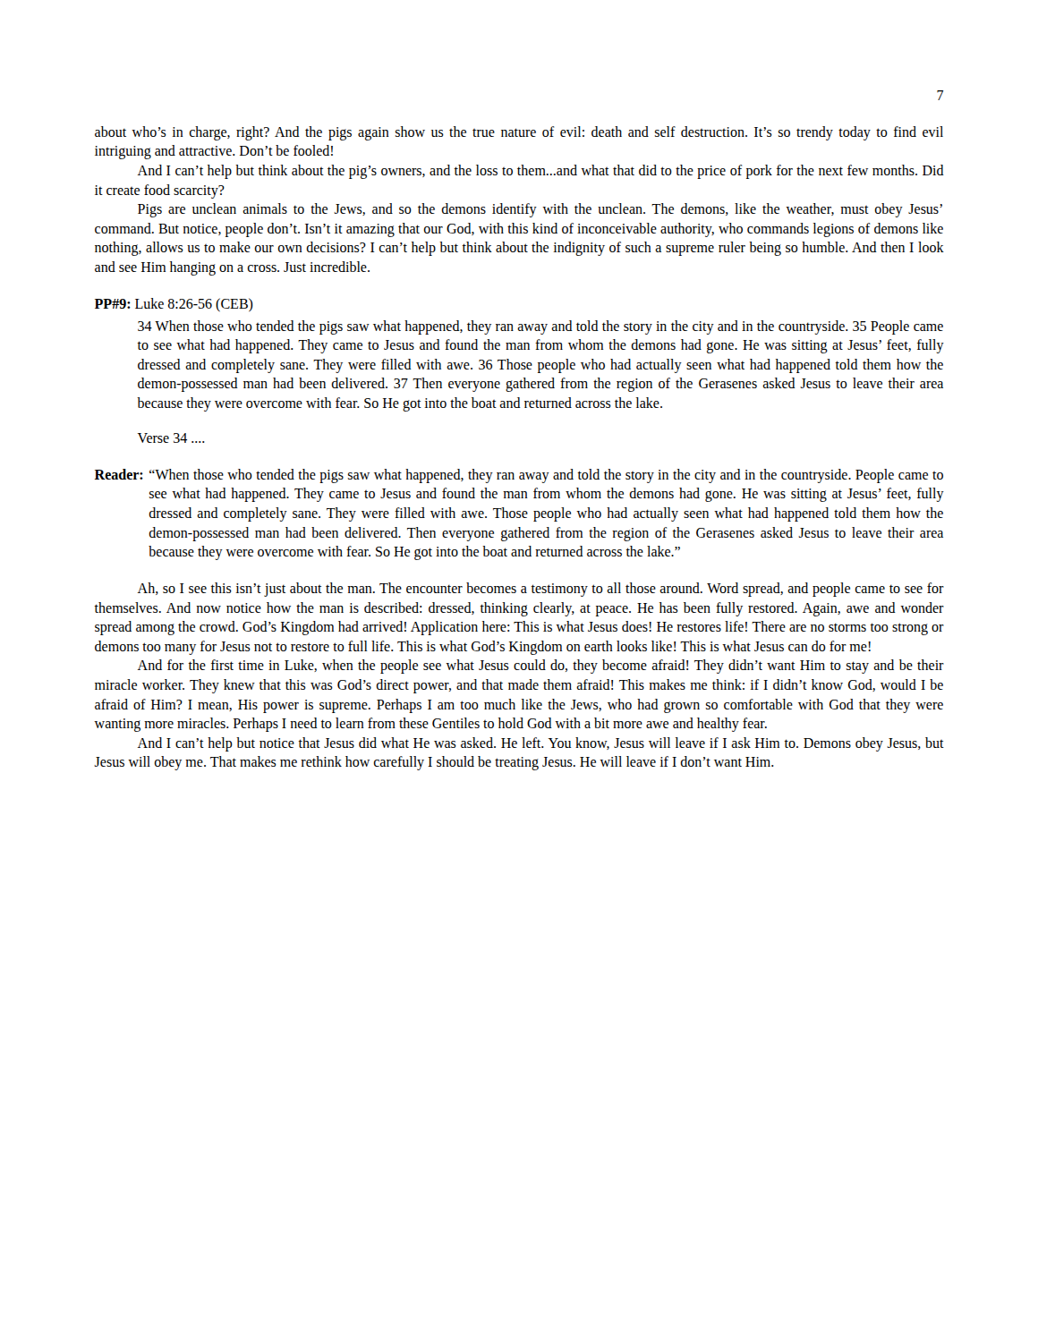7
about who’s in charge, right? And the pigs again show us the true nature of evil: death and self destruction. It’s so trendy today to find evil intriguing and attractive. Don’t be fooled!
And I can’t help but think about the pig’s owners, and the loss to them...and what that did to the price of pork for the next few months. Did it create food scarcity?
Pigs are unclean animals to the Jews, and so the demons identify with the unclean. The demons, like the weather, must obey Jesus’ command. But notice, people don’t. Isn’t it amazing that our God, with this kind of inconceivable authority, who commands legions of demons like nothing, allows us to make our own decisions? I can’t help but think about the indignity of such a supreme ruler being so humble. And then I look and see Him hanging on a cross. Just incredible.
PP#9: Luke 8:26-56 (CEB)
34 When those who tended the pigs saw what happened, they ran away and told the story in the city and in the countryside. 35 People came to see what had happened. They came to Jesus and found the man from whom the demons had gone. He was sitting at Jesus’ feet, fully dressed and completely sane. They were filled with awe. 36 Those people who had actually seen what had happened told them how the demon-possessed man had been delivered. 37 Then everyone gathered from the region of the Gerasenes asked Jesus to leave their area because they were overcome with fear. So He got into the boat and returned across the lake.
Verse 34 ....
Reader: “When those who tended the pigs saw what happened, they ran away and told the story in the city and in the countryside. People came to see what had happened. They came to Jesus and found the man from whom the demons had gone. He was sitting at Jesus’ feet, fully dressed and completely sane. They were filled with awe. Those people who had actually seen what had happened told them how the demon-possessed man had been delivered. Then everyone gathered from the region of the Gerasenes asked Jesus to leave their area because they were overcome with fear. So He got into the boat and returned across the lake.”
Ah, so I see this isn’t just about the man. The encounter becomes a testimony to all those around. Word spread, and people came to see for themselves. And now notice how the man is described: dressed, thinking clearly, at peace. He has been fully restored. Again, awe and wonder spread among the crowd. God’s Kingdom had arrived! Application here: This is what Jesus does! He restores life! There are no storms too strong or demons too many for Jesus not to restore to full life. This is what God’s Kingdom on earth looks like! This is what Jesus can do for me!
And for the first time in Luke, when the people see what Jesus could do, they become afraid! They didn’t want Him to stay and be their miracle worker. They knew that this was God’s direct power, and that made them afraid! This makes me think: if I didn’t know God, would I be afraid of Him? I mean, His power is supreme. Perhaps I am too much like the Jews, who had grown so comfortable with God that they were wanting more miracles. Perhaps I need to learn from these Gentiles to hold God with a bit more awe and healthy fear.
And I can’t help but notice that Jesus did what He was asked. He left. You know, Jesus will leave if I ask Him to. Demons obey Jesus, but Jesus will obey me. That makes me rethink how carefully I should be treating Jesus. He will leave if I don’t want Him.